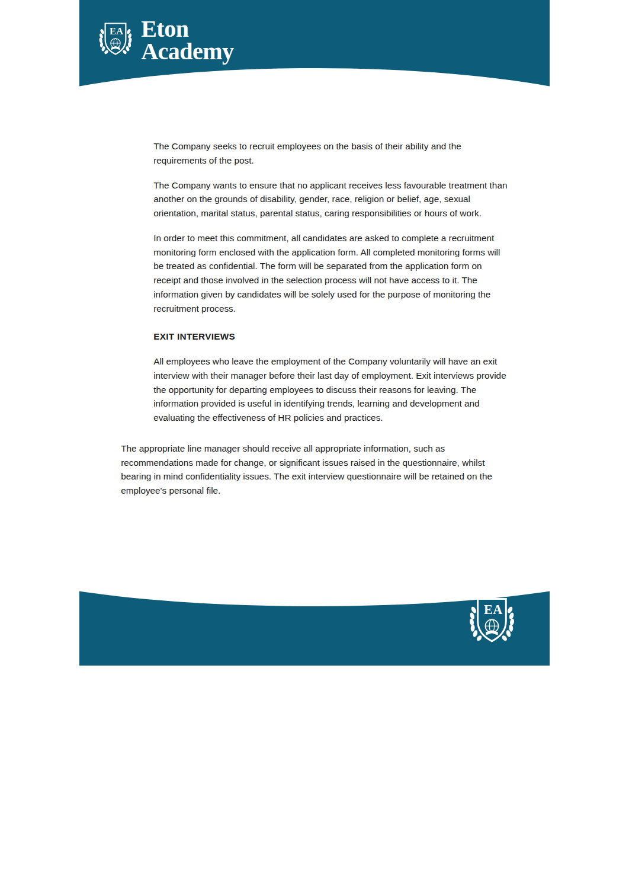E A
Eton Academy
The Company seeks to recruit employees on the basis of their ability and the requirements of the post.
The Company wants to ensure that no applicant receives less favourable treatment than another on the grounds of disability, gender, race, religion or belief, age, sexual orientation, marital status, parental status, caring responsibilities or hours of work.
In order to meet this commitment, all candidates are asked to complete a recruitment monitoring form enclosed with the application form. All completed monitoring forms will be treated as confidential. The form will be separated from the application form on receipt and those involved in the selection process will not have access to it. The information given by candidates will be solely used for the purpose of monitoring the recruitment process.
EXIT INTERVIEWS
All employees who leave the employment of the Company voluntarily will have an exit interview with their manager before their last day of employment. Exit interviews provide the opportunity for departing employees to discuss their reasons for leaving. The information provided is useful in identifying trends, learning and development and evaluating the effectiveness of HR policies and practices.
The appropriate line manager should receive all appropriate information, such as recommendations made for change, or significant issues raised in the questionnaire, whilst bearing in mind confidentiality issues. The exit interview questionnaire will be retained on the employee's personal file.
E A